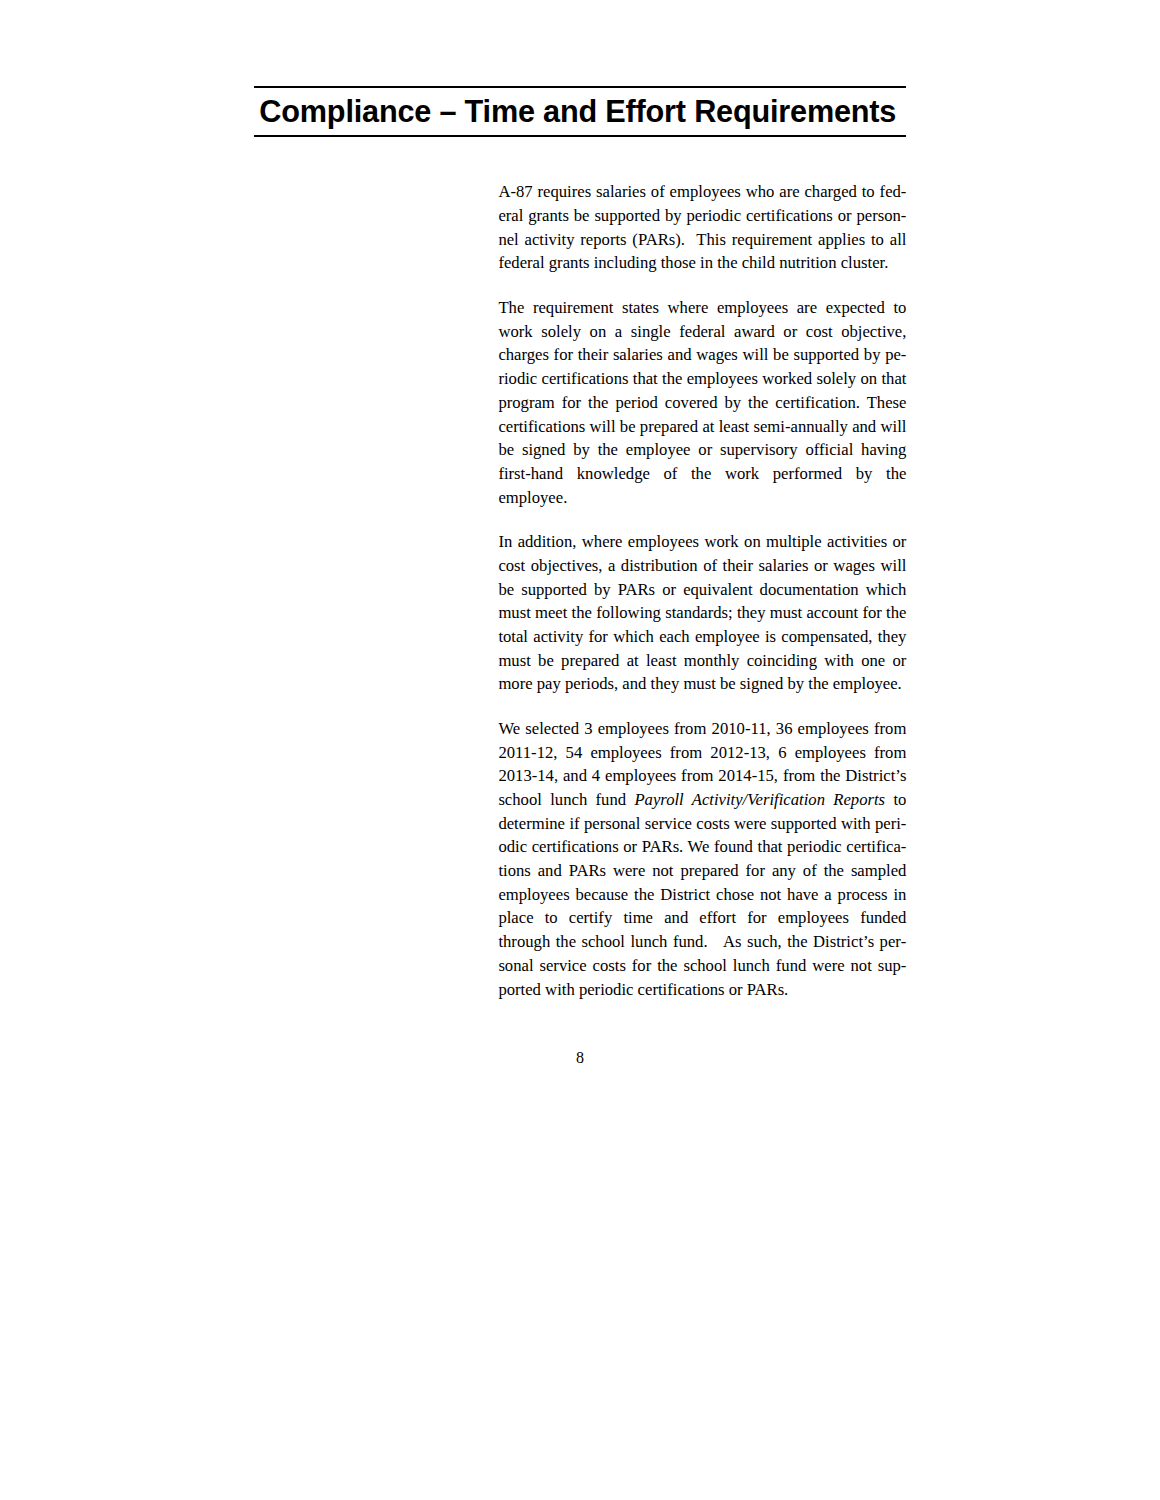Compliance – Time and Effort Requirements
A-87 requires salaries of employees who are charged to federal grants be supported by periodic certifications or personnel activity reports (PARs). This requirement applies to all federal grants including those in the child nutrition cluster.
The requirement states where employees are expected to work solely on a single federal award or cost objective, charges for their salaries and wages will be supported by periodic certifications that the employees worked solely on that program for the period covered by the certification. These certifications will be prepared at least semi-annually and will be signed by the employee or supervisory official having first-hand knowledge of the work performed by the employee.
In addition, where employees work on multiple activities or cost objectives, a distribution of their salaries or wages will be supported by PARs or equivalent documentation which must meet the following standards; they must account for the total activity for which each employee is compensated, they must be prepared at least monthly coinciding with one or more pay periods, and they must be signed by the employee.
We selected 3 employees from 2010-11, 36 employees from 2011-12, 54 employees from 2012-13, 6 employees from 2013-14, and 4 employees from 2014-15, from the District’s school lunch fund Payroll Activity/Verification Reports to determine if personal service costs were supported with periodic certifications or PARs. We found that periodic certifications and PARs were not prepared for any of the sampled employees because the District chose not have a process in place to certify time and effort for employees funded through the school lunch fund. As such, the District’s personal service costs for the school lunch fund were not supported with periodic certifications or PARs.
8